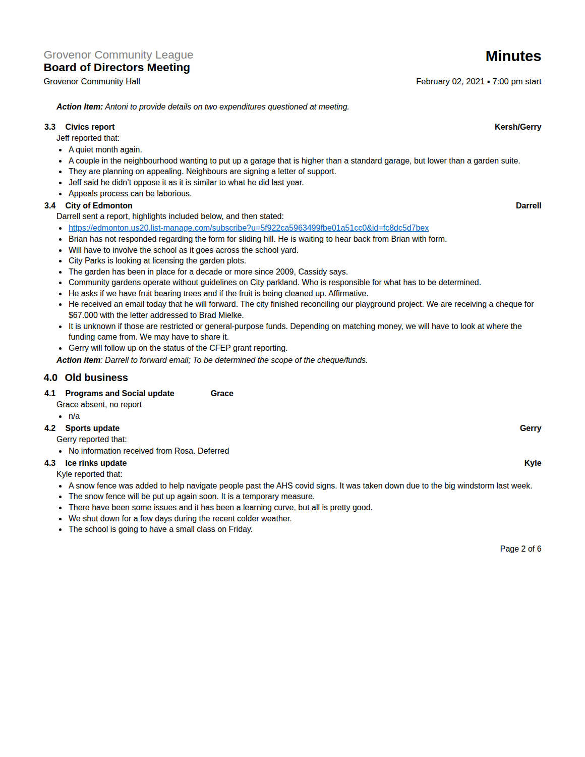Grovenor Community League
Board of Directors Meeting
Minutes
Grovenor Community Hall
February 02, 2021 ▪ 7:00 pm start
Action Item: Antoni to provide details on two expenditures questioned at meeting.
3.3 Civics report Kersh/Gerry
Jeff reported that:
A quiet month again.
A couple in the neighbourhood wanting to put up a garage that is higher than a standard garage, but lower than a garden suite.
They are planning on appealing. Neighbours are signing a letter of support.
Jeff said he didn’t oppose it as it is similar to what he did last year.
Appeals process can be laborious.
3.4 City of Edmonton Darrell
Darrell sent a report, highlights included below, and then stated:
https://edmonton.us20.list-manage.com/subscribe?u=5f922ca5963499fbe01a51cc0&id=fc8dc5d7bex
Brian has not responded regarding the form for sliding hill. He is waiting to hear back from Brian with form.
Will have to involve the school as it goes across the school yard.
City Parks is looking at licensing the garden plots.
The garden has been in place for a decade or more since 2009, Cassidy says.
Community gardens operate without guidelines on City parkland. Who is responsible for what has to be determined.
He asks if we have fruit bearing trees and if the fruit is being cleaned up. Affirmative.
He received an email today that he will forward. The city finished reconciling our playground project. We are receiving a cheque for $67.000 with the letter addressed to Brad Mielke.
It is unknown if those are restricted or general-purpose funds. Depending on matching money, we will have to look at where the funding came from. We may have to share it.
Gerry will follow up on the status of the CFEP grant reporting.
Action item: Darrell to forward email; To be determined the scope of the cheque/funds.
4.0 Old business
4.1 Programs and Social updateGrace
Grace absent, no report
n/a
4.2 Sports update Gerry
Gerry reported that:
No information received from Rosa. Deferred
4.3 Ice rinks update Kyle
Kyle reported that:
A snow fence was added to help navigate people past the AHS covid signs. It was taken down due to the big windstorm last week.
The snow fence will be put up again soon. It is a temporary measure.
There have been some issues and it has been a learning curve, but all is pretty good.
We shut down for a few days during the recent colder weather.
The school is going to have a small class on Friday.
Page 2 of 6